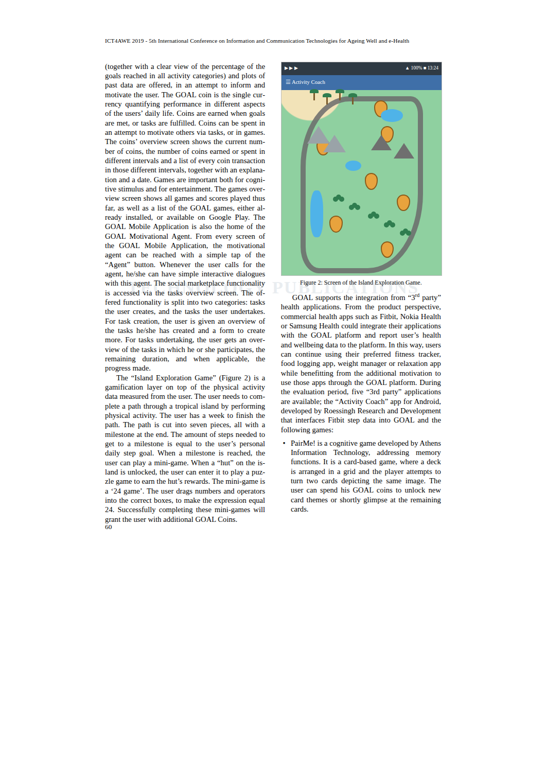ICT4AWE 2019 - 5th International Conference on Information and Communication Technologies for Ageing Well and e-Health
TECHNOLOGY PUBLICATIONS
(together with a clear view of the percentage of the goals reached in all activity categories) and plots of past data are offered, in an attempt to inform and motivate the user. The GOAL coin is the single currency quantifying performance in different aspects of the users’ daily life. Coins are earned when goals are met, or tasks are fulfilled. Coins can be spent in an attempt to motivate others via tasks, or in games. The coins’ overview screen shows the current number of coins, the number of coins earned or spent in different intervals and a list of every coin transaction in those different intervals, together with an explanation and a date. Games are important both for cognitive stimulus and for entertainment. The games overview screen shows all games and scores played thus far, as well as a list of the GOAL games, either already installed, or available on Google Play. The GOAL Mobile Application is also the home of the GOAL Motivational Agent. From every screen of the GOAL Mobile Application, the motivational agent can be reached with a simple tap of the “Agent” button. Whenever the user calls for the agent, he/she can have simple interactive dialogues with this agent. The social marketplace functionality is accessed via the tasks overview screen. The offered functionality is split into two categories: tasks the user creates, and the tasks the user undertakes. For task creation, the user is given an overview of the tasks he/she has created and a form to create more. For tasks undertaking, the user gets an overview of the tasks in which he or she participates, the remaining duration, and when applicable, the progress made.
The “Island Exploration Game” (Figure 2) is a gamification layer on top of the physical activity data measured from the user. The user needs to complete a path through a tropical island by performing physical activity. The user has a week to finish the path. The path is cut into seven pieces, all with a milestone at the end. The amount of steps needed to get to a milestone is equal to the user’s personal daily step goal. When a milestone is reached, the user can play a mini-game. When a “hut” on the island is unlocked, the user can enter it to play a puzzle game to earn the hut’s rewards. The mini-game is a ‘24 game’. The user drags numbers and operators into the correct boxes, to make the expression equal 24. Successfully completing these mini-games will grant the user with additional GOAL Coins.
▶ ▶ ▶▲ 100% ■ 13:24
☰ Activity Coach
Figure 2: Screen of the Island Exploration Game.
GOAL supports the integration from “3rd party” health applications. From the product perspective, commercial health apps such as Fitbit, Nokia Health or Samsung Health could integrate their applications with the GOAL platform and report user’s health and wellbeing data to the platform. In this way, users can continue using their preferred fitness tracker, food logging app, weight manager or relaxation app while benefitting from the additional motivation to use those apps through the GOAL platform. During the evaluation period, five “3rd party” applications are available; the “Activity Coach” app for Android, developed by Roessingh Research and Development that interfaces Fitbit step data into GOAL and the following games:
PairMe! is a cognitive game developed by Athens Information Technology, addressing memory functions. It is a card-based game, where a deck is arranged in a grid and the player attempts to turn two cards depicting the same image. The user can spend his GOAL coins to unlock new card themes or shortly glimpse at the remaining cards.
60